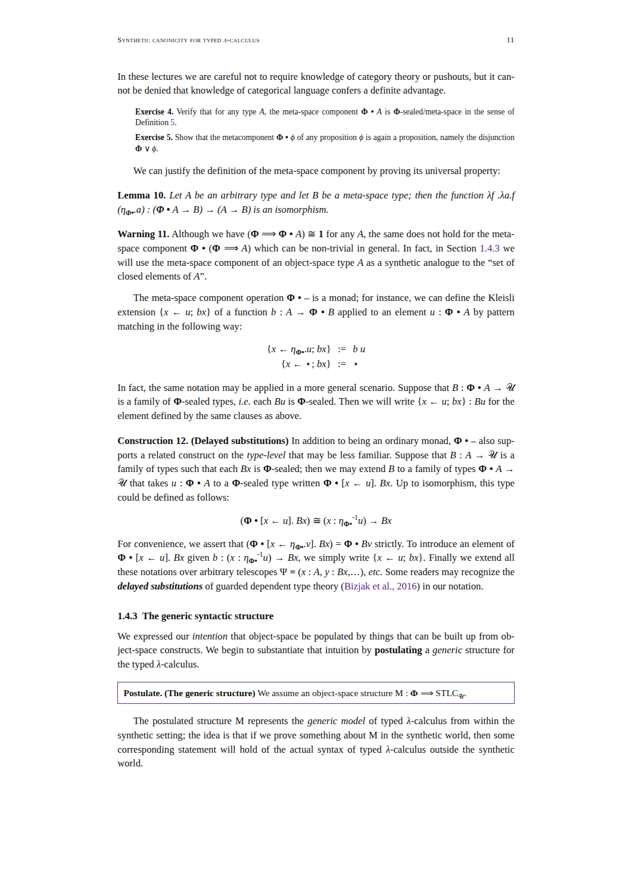Synthetic canonicity for typed λ-calculus 11
In these lectures we are careful not to require knowledge of category theory or pushouts, but it cannot be denied that knowledge of categorical language confers a definite advantage.
Exercise 4. Verify that for any type A, the meta-space component Φ • A is Φ-sealed/meta-space in the sense of Definition 5.
Exercise 5. Show that the metacomponent Φ • ϕ of any proposition ϕ is again a proposition, namely the disjunction Φ ∨ ϕ.
We can justify the definition of the meta-space component by proving its universal property:
Lemma 10. Let A be an arbitrary type and let B be a meta-space type; then the function λf .λa.f (ηΦ•.a) : (Φ • A → B) → (A → B) is an isomorphism.
Warning 11. Although we have (Φ ⟹ Φ • A) ≅ 1 for any A, the same does not hold for the meta-space component Φ • (Φ ⟹ A) which can be non-trivial in general. In fact, in Section 1.4.3 we will use the meta-space component of an object-space type A as a synthetic analogue to the “set of closed elements of A”.
The meta-space component operation Φ • – is a monad; for instance, we can define the Kleisli extension {x ← u; bx} of a function b : A → Φ • B applied to an element u : Φ • A by pattern matching in the following way:
| { x ← η Φ• . u ; bx } | := | b u |
| { x ← ⋆; bx } | := | ⋆ |
In fact, the same notation may be applied in a more general scenario. Suppose that B : Φ • A → 𝒰 is a family of Φ-sealed types, i.e. each Bu is Φ-sealed. Then we will write {x ← u; bx} : Bu for the element defined by the same clauses as above.
Construction 12. (Delayed substitutions) In addition to being an ordinary monad, Φ • – also supports a related construct on the type-level that may be less familiar. Suppose that B : A → 𝒰 is a family of types such that each Bx is Φ-sealed; then we may extend B to a family of types Φ • A → 𝒰 that takes u : Φ • A to a Φ-sealed type written Φ • [x ← u]. Bx. Up to isomorphism, this type could be defined as follows:
(Φ • [x ← u]. Bx) ≅ (x : ηΦ•-1u) → Bx
For convenience, we assert that (Φ • [x ← ηΦ•.v]. Bx) = Φ • Bv strictly. To introduce an element of Φ • [x ← u]. Bx given b : (x : ηΦ•-1u) → Bx, we simply write {x ← u; bx}. Finally we extend all these notations over arbitrary telescopes Ψ ≡ (x : A, y : Bx,…), etc. Some readers may recognize the delayed substitutions of guarded dependent type theory (Bizjak et al., 2016) in our notation.
1.4.3 The generic syntactic structure
We expressed our intention that object-space be populated by things that can be built up from object-space constructs. We begin to substantiate that intuition by postulating a generic structure for the typed λ-calculus.
Postulate. (The generic structure) We assume an object-space structure M : Φ ⟹ STLC𝒰.
The postulated structure M represents the generic model of typed λ-calculus from within the synthetic setting; the idea is that if we prove something about M in the synthetic world, then some corresponding statement will hold of the actual syntax of typed λ-calculus outside the synthetic world.